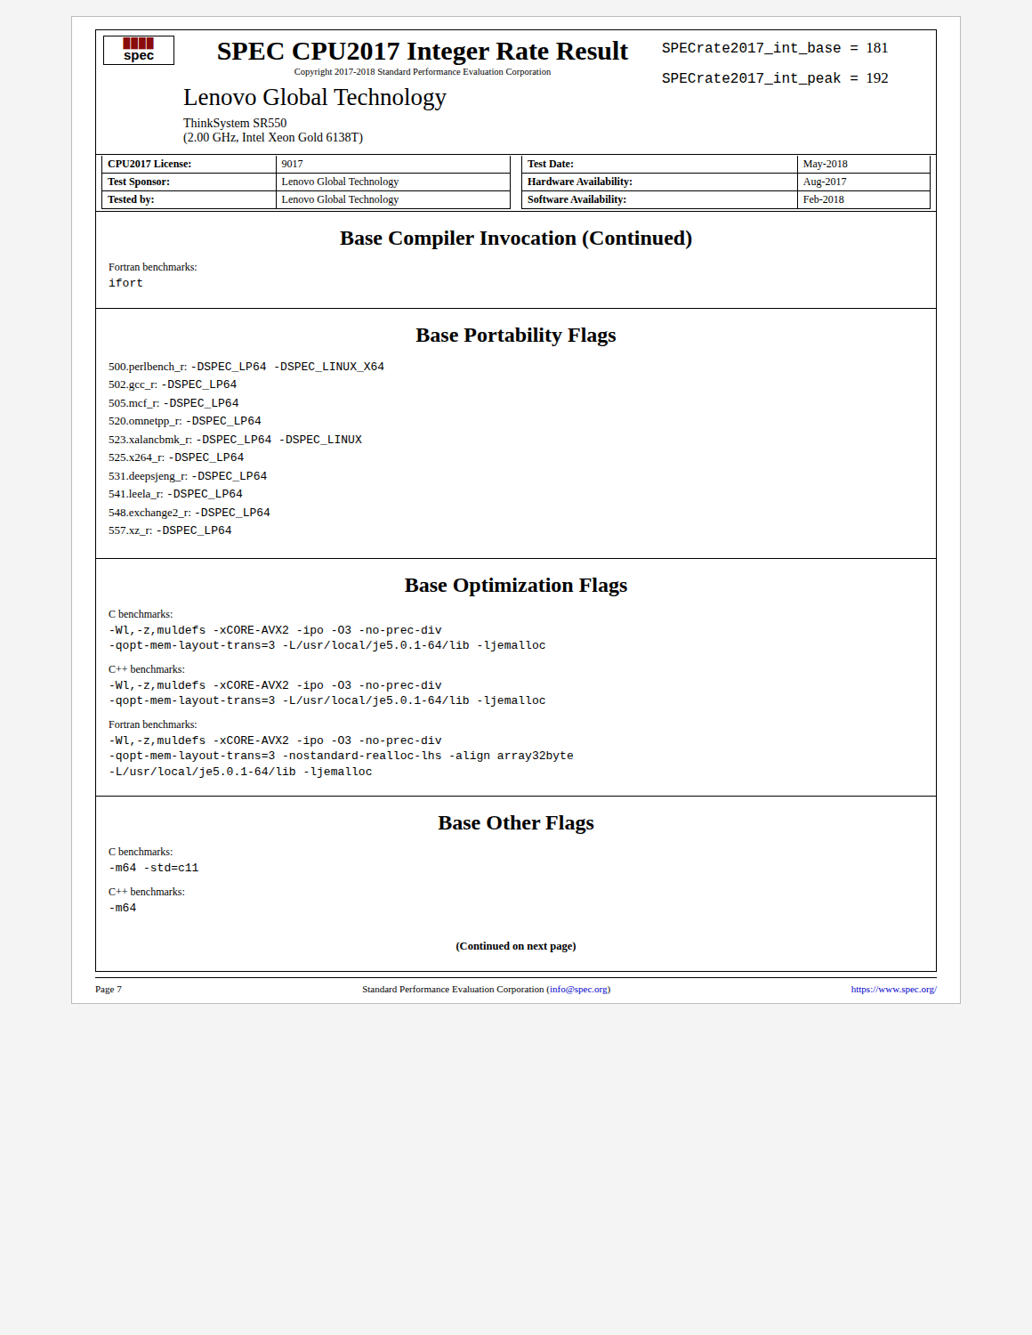████
spec
SPEC CPU2017 Integer Rate Result
Copyright 2017-2018 Standard Performance Evaluation Corporation
Lenovo Global Technology
ThinkSystem SR550 (2.00 GHz, Intel Xeon Gold 6138T)
SPECrate2017_int_base = 181
SPECrate2017_int_peak = 192
| / CPU2017 License: / 9017 / / Test Sponsor: / Lenovo Global Technology / / Tested by: / Lenovo Global Technology / | / Test Date: / May-2018 / / Hardware Availability: / Aug-2017 / / Software Availability: / Feb-2018 / |
Base Compiler Invocation (Continued)
Fortran benchmarks:
ifort
Base Portability Flags
500.perlbench_r: -DSPEC_LP64 -DSPEC_LINUX_X64
502.gcc_r: -DSPEC_LP64
505.mcf_r: -DSPEC_LP64
520.omnetpp_r: -DSPEC_LP64
523.xalancbmk_r: -DSPEC_LP64 -DSPEC_LINUX
525.x264_r: -DSPEC_LP64
531.deepsjeng_r: -DSPEC_LP64
541.leela_r: -DSPEC_LP64
548.exchange2_r: -DSPEC_LP64
557.xz_r: -DSPEC_LP64
Base Optimization Flags
C benchmarks:
-Wl,-z,muldefs -xCORE-AVX2 -ipo -O3 -no-prec-div
-qopt-mem-layout-trans=3 -L/usr/local/je5.0.1-64/lib -ljemalloc
C++ benchmarks:
-Wl,-z,muldefs -xCORE-AVX2 -ipo -O3 -no-prec-div
-qopt-mem-layout-trans=3 -L/usr/local/je5.0.1-64/lib -ljemalloc
Fortran benchmarks:
-Wl,-z,muldefs -xCORE-AVX2 -ipo -O3 -no-prec-div
-qopt-mem-layout-trans=3 -nostandard-realloc-lhs -align array32byte
-L/usr/local/je5.0.1-64/lib -ljemalloc
Base Other Flags
C benchmarks:
-m64 -std=c11
C++ benchmarks:
-m64
(Continued on next page)
Page 7
Standard Performance Evaluation Corporation (info@spec.org)
https://www.spec.org/